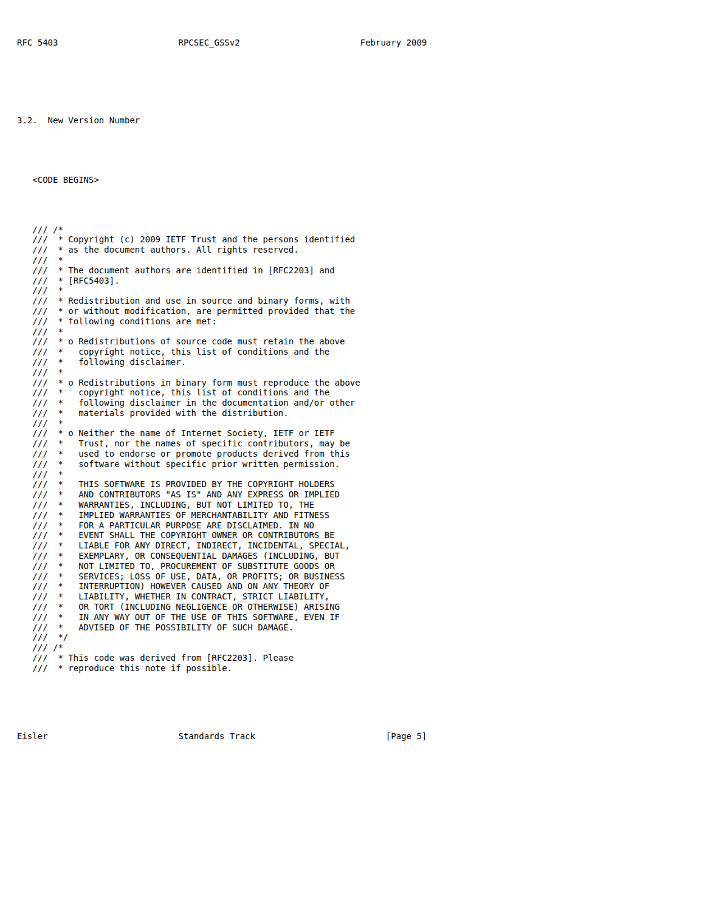RFC 5403 RPCSEC_GSSv2 February 2009
3.2. New Version Number
<CODE BEGINS>
/// /* /// * Copyright (c) 2009 IETF Trust and the persons identified /// * as the document authors. All rights reserved. /// * /// * The document authors are identified in [RFC2203] and /// * [RFC5403]. /// * /// * Redistribution and use in source and binary forms, with /// * or without modification, are permitted provided that the /// * following conditions are met: /// * /// * o Redistributions of source code must retain the above /// * copyright notice, this list of conditions and the /// * following disclaimer. /// * /// * o Redistributions in binary form must reproduce the above /// * copyright notice, this list of conditions and the /// * following disclaimer in the documentation and/or other /// * materials provided with the distribution. /// * /// * o Neither the name of Internet Society, IETF or IETF /// * Trust, nor the names of specific contributors, may be /// * used to endorse or promote products derived from this /// * software without specific prior written permission. /// * /// * THIS SOFTWARE IS PROVIDED BY THE COPYRIGHT HOLDERS /// * AND CONTRIBUTORS "AS IS" AND ANY EXPRESS OR IMPLIED /// * WARRANTIES, INCLUDING, BUT NOT LIMITED TO, THE /// * IMPLIED WARRANTIES OF MERCHANTABILITY AND FITNESS /// * FOR A PARTICULAR PURPOSE ARE DISCLAIMED. IN NO /// * EVENT SHALL THE COPYRIGHT OWNER OR CONTRIBUTORS BE /// * LIABLE FOR ANY DIRECT, INDIRECT, INCIDENTAL, SPECIAL, /// * EXEMPLARY, OR CONSEQUENTIAL DAMAGES (INCLUDING, BUT /// * NOT LIMITED TO, PROCUREMENT OF SUBSTITUTE GOODS OR /// * SERVICES; LOSS OF USE, DATA, OR PROFITS; OR BUSINESS /// * INTERRUPTION) HOWEVER CAUSED AND ON ANY THEORY OF /// * LIABILITY, WHETHER IN CONTRACT, STRICT LIABILITY, /// * OR TORT (INCLUDING NEGLIGENCE OR OTHERWISE) ARISING /// * IN ANY WAY OUT OF THE USE OF THIS SOFTWARE, EVEN IF /// * ADVISED OF THE POSSIBILITY OF SUCH DAMAGE. /// */ /// /* /// * This code was derived from [RFC2203]. Please /// * reproduce this note if possible.
Eisler Standards Track [Page 5]